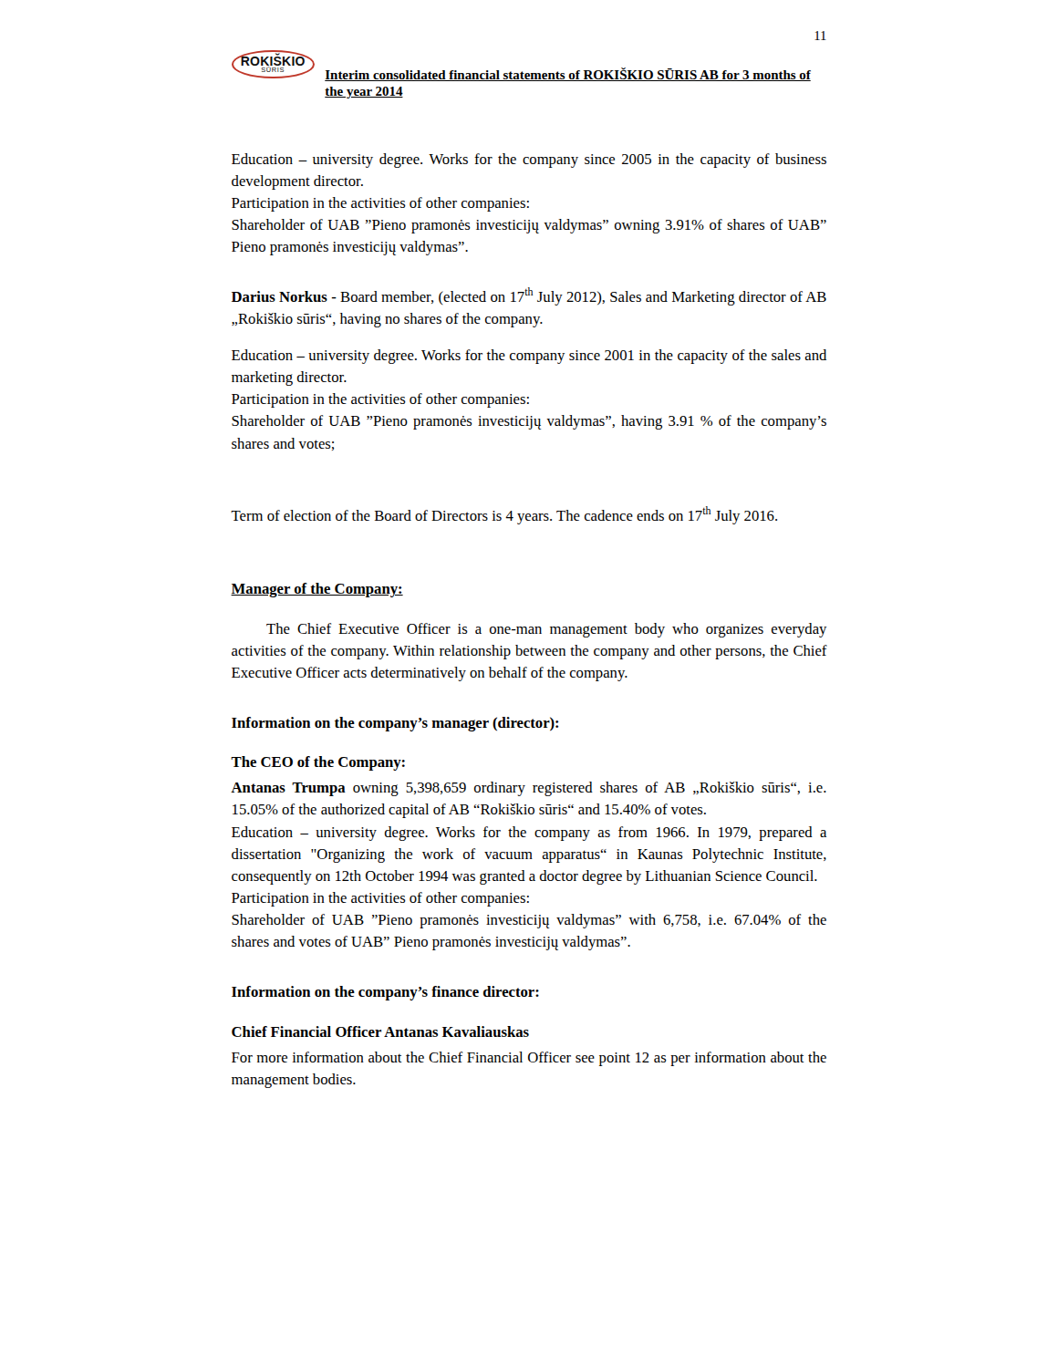11
ROKIŠKIO SŪRIS
Interim consolidated financial statements of ROKIŠKIO SŪRIS AB for 3 months of the year 2014
Education – university degree. Works for the company since 2005 in the capacity of business development director.
Participation in the activities of other companies:
Shareholder of UAB ”Pieno pramonės investicijų valdymas” owning 3.91% of shares of UAB” Pieno pramonės investicijų valdymas”.
Darius Norkus - Board member, (elected on 17th July 2012), Sales and Marketing director of AB „Rokiškio sūris“, having no shares of the company.
Education – university degree. Works for the company since 2001 in the capacity of the sales and marketing director.
Participation in the activities of other companies:
Shareholder of UAB ”Pieno pramonės investicijų valdymas”, having 3.91 % of the company’s shares and votes;
Term of election of the Board of Directors is 4 years. The cadence ends on 17th July 2016.
Manager of the Company:
The Chief Executive Officer is a one-man management body who organizes everyday activities of the company. Within relationship between the company and other persons, the Chief Executive Officer acts determinatively on behalf of the company.
Information on the company’s manager (director):
The CEO of the Company:
Antanas Trumpa owning 5,398,659 ordinary registered shares of AB „Rokiškio sūris“, i.e. 15.05% of the authorized capital of AB “Rokiškio sūris“ and 15.40% of votes.
Education – university degree. Works for the company as from 1966. In 1979, prepared a dissertation "Organizing the work of vacuum apparatus“ in Kaunas Polytechnic Institute, consequently on 12th October 1994 was granted a doctor degree by Lithuanian Science Council.
Participation in the activities of other companies:
Shareholder of UAB ”Pieno pramonės investicijų valdymas” with 6,758, i.e. 67.04% of the shares and votes of UAB” Pieno pramonės investicijų valdymas”.
Information on the company’s finance director:
Chief Financial Officer Antanas Kavaliauskas
For more information about the Chief Financial Officer see point 12 as per information about the management bodies.